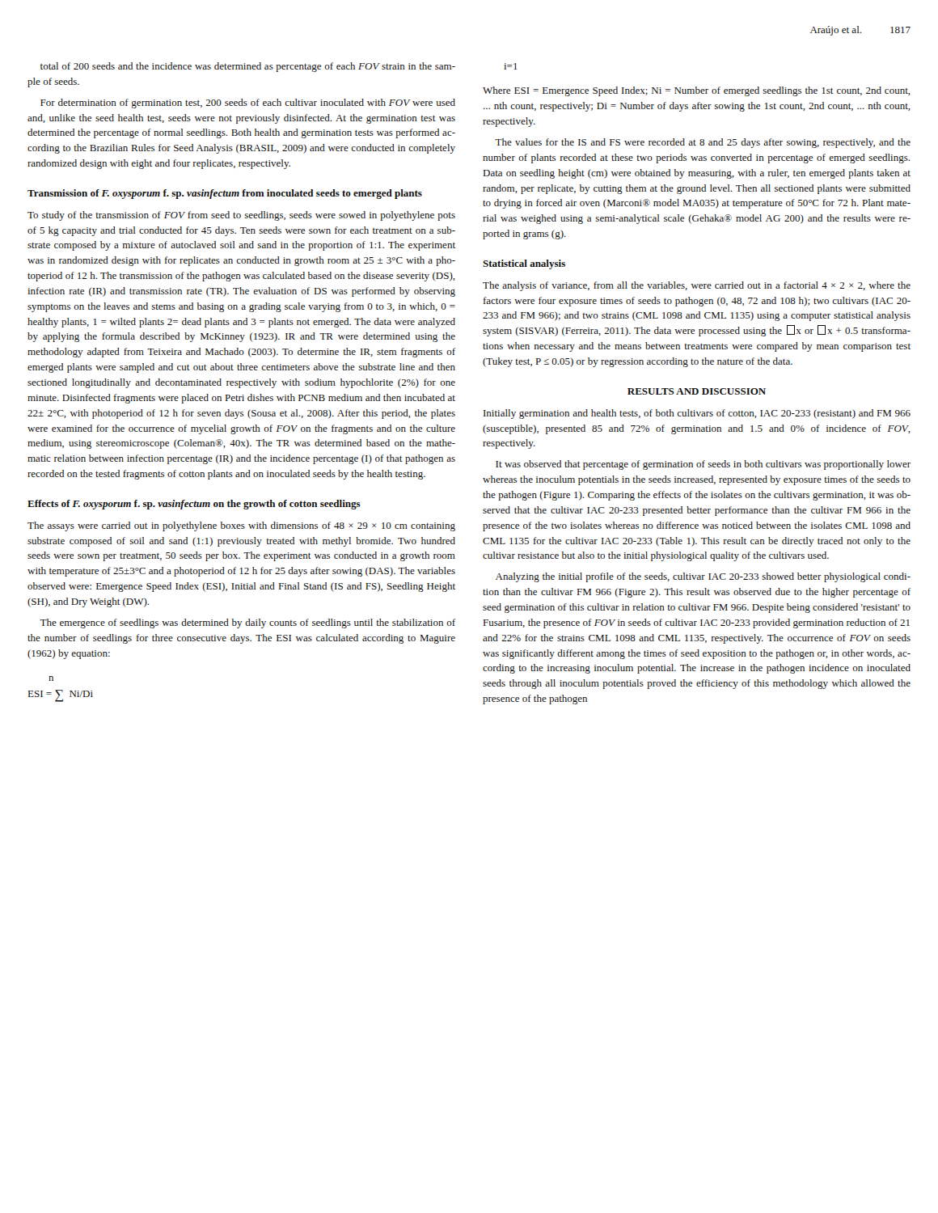Araújo et al. 1817
total of 200 seeds and the incidence was determined as percentage of each FOV strain in the sample of seeds.
For determination of germination test, 200 seeds of each cultivar inoculated with FOV were used and, unlike the seed health test, seeds were not previously disinfected. At the germination test was determined the percentage of normal seedlings. Both health and germination tests was performed according to the Brazilian Rules for Seed Analysis (BRASIL, 2009) and were conducted in completely randomized design with eight and four replicates, respectively.
Transmission of F. oxysporum f. sp. vasinfectum from inoculated seeds to emerged plants
To study of the transmission of FOV from seed to seedlings, seeds were sowed in polyethylene pots of 5 kg capacity and trial conducted for 45 days. Ten seeds were sown for each treatment on a substrate composed by a mixture of autoclaved soil and sand in the proportion of 1:1. The experiment was in randomized design with for replicates an conducted in growth room at 25 ± 3°C with a photoperiod of 12 h. The transmission of the pathogen was calculated based on the disease severity (DS), infection rate (IR) and transmission rate (TR). The evaluation of DS was performed by observing symptoms on the leaves and stems and basing on a grading scale varying from 0 to 3, in which, 0 = healthy plants, 1 = wilted plants 2= dead plants and 3 = plants not emerged. The data were analyzed by applying the formula described by McKinney (1923). IR and TR were determined using the methodology adapted from Teixeira and Machado (2003). To determine the IR, stem fragments of emerged plants were sampled and cut out about three centimeters above the substrate line and then sectioned longitudinally and decontaminated respectively with sodium hypochlorite (2%) for one minute. Disinfected fragments were placed on Petri dishes with PCNB medium and then incubated at 22± 2°C, with photoperiod of 12 h for seven days (Sousa et al., 2008). After this period, the plates were examined for the occurrence of mycelial growth of FOV on the fragments and on the culture medium, using stereomicroscope (Coleman®, 40x). The TR was determined based on the mathematic relation between infection percentage (IR) and the incidence percentage (I) of that pathogen as recorded on the tested fragments of cotton plants and on inoculated seeds by the health testing.
Effects of F. oxysporum f. sp. vasinfectum on the growth of cotton seedlings
The assays were carried out in polyethylene boxes with dimensions of 48 × 29 × 10 cm containing substrate composed of soil and sand (1:1) previously treated with methyl bromide. Two hundred seeds were sown per treatment, 50 seeds per box. The experiment was conducted in a growth room with temperature of 25±3°C and a photoperiod of 12 h for 25 days after sowing (DAS). The variables observed were: Emergence Speed Index (ESI), Initial and Final Stand (IS and FS), Seedling Height (SH), and Dry Weight (DW).
The emergence of seedlings was determined by daily counts of seedlings until the stabilization of the number of seedlings for three consecutive days. The ESI was calculated according to Maguire (1962) by equation:
n
ESI = ∑ Ni/Di
i=1
Where ESI = Emergence Speed Index; Ni = Number of emerged seedlings the 1st count, 2nd count, ... nth count, respectively; Di = Number of days after sowing the 1st count, 2nd count, ... nth count, respectively.
The values for the IS and FS were recorded at 8 and 25 days after sowing, respectively, and the number of plants recorded at these two periods was converted in percentage of emerged seedlings. Data on seedling height (cm) were obtained by measuring, with a ruler, ten emerged plants taken at random, per replicate, by cutting them at the ground level. Then all sectioned plants were submitted to drying in forced air oven (Marconi® model MA035) at temperature of 50°C for 72 h. Plant material was weighed using a semi-analytical scale (Gehaka® model AG 200) and the results were reported in grams (g).
Statistical analysis
The analysis of variance, from all the variables, were carried out in a factorial 4 × 2 × 2, where the factors were four exposure times of seeds to pathogen (0, 48, 72 and 108 h); two cultivars (IAC 20-233 and FM 966); and two strains (CML 1098 and CML 1135) using a computer statistical analysis system (SISVAR) (Ferreira, 2011). The data were processed using the x or x + 0.5 transformations when necessary and the means between treatments were compared by mean comparison test (Tukey test, P ≤ 0.05) or by regression according to the nature of the data.
RESULTS AND DISCUSSION
Initially germination and health tests, of both cultivars of cotton, IAC 20-233 (resistant) and FM 966 (susceptible), presented 85 and 72% of germination and 1.5 and 0% of incidence of FOV, respectively.
It was observed that percentage of germination of seeds in both cultivars was proportionally lower whereas the inoculum potentials in the seeds increased, represented by exposure times of the seeds to the pathogen (Figure 1). Comparing the effects of the isolates on the cultivars germination, it was observed that the cultivar IAC 20-233 presented better performance than the cultivar FM 966 in the presence of the two isolates whereas no difference was noticed between the isolates CML 1098 and CML 1135 for the cultivar IAC 20-233 (Table 1). This result can be directly traced not only to the cultivar resistance but also to the initial physiological quality of the cultivars used.
Analyzing the initial profile of the seeds, cultivar IAC 20-233 showed better physiological condition than the cultivar FM 966 (Figure 2). This result was observed due to the higher percentage of seed germination of this cultivar in relation to cultivar FM 966. Despite being considered 'resistant' to Fusarium, the presence of FOV in seeds of cultivar IAC 20-233 provided germination reduction of 21 and 22% for the strains CML 1098 and CML 1135, respectively. The occurrence of FOV on seeds was significantly different among the times of seed exposition to the pathogen or, in other words, according to the increasing inoculum potential. The increase in the pathogen incidence on inoculated seeds through all inoculum potentials proved the efficiency of this methodology which allowed the presence of the pathogen